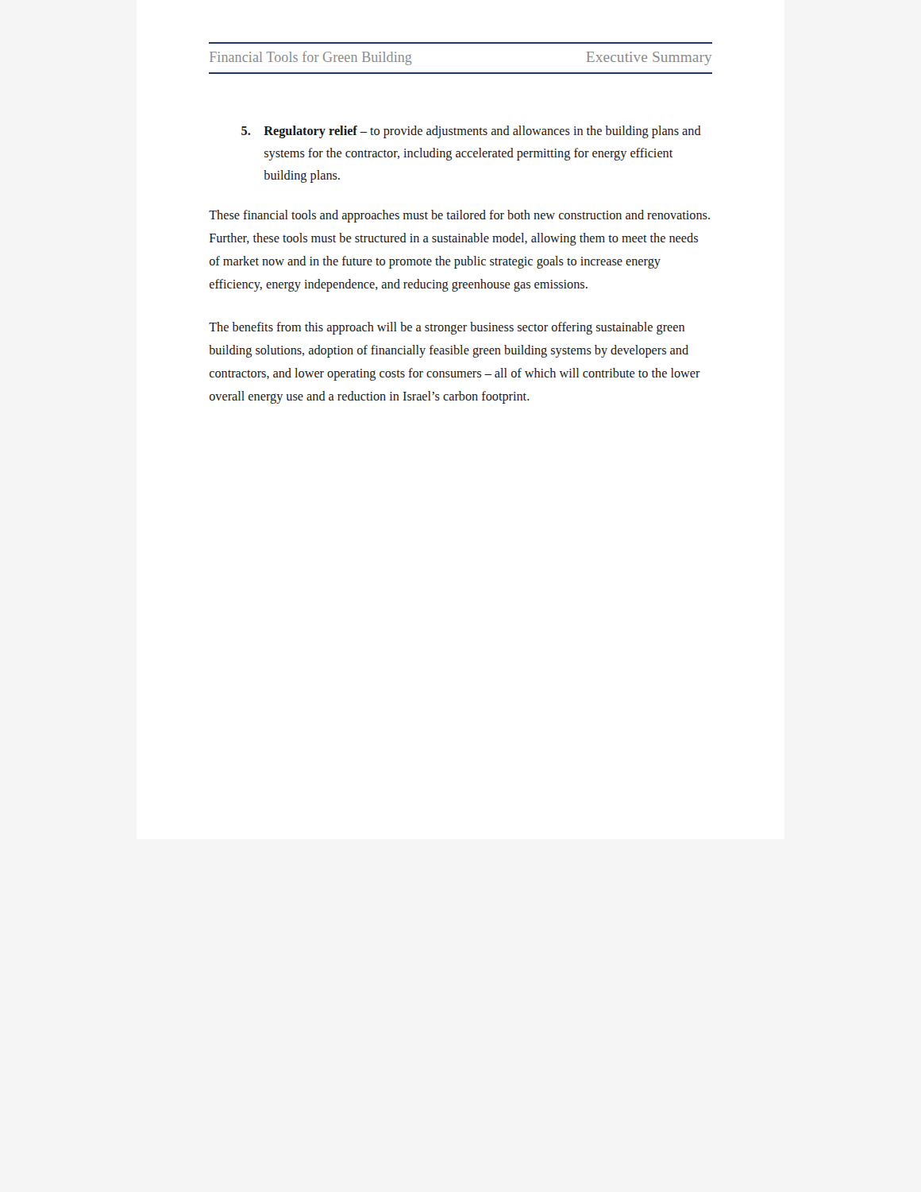Financial Tools for Green Building
Executive Summary
Regulatory relief – to provide adjustments and allowances in the building plans and systems for the contractor, including accelerated permitting for energy efficient building plans.
These financial tools and approaches must be tailored for both new construction and renovations. Further, these tools must be structured in a sustainable model, allowing them to meet the needs of market now and in the future to promote the public strategic goals to increase energy efficiency, energy independence, and reducing greenhouse gas emissions.
The benefits from this approach will be a stronger business sector offering sustainable green building solutions, adoption of financially feasible green building systems by developers and contractors, and lower operating costs for consumers – all of which will contribute to the lower overall energy use and a reduction in Israel’s carbon footprint.